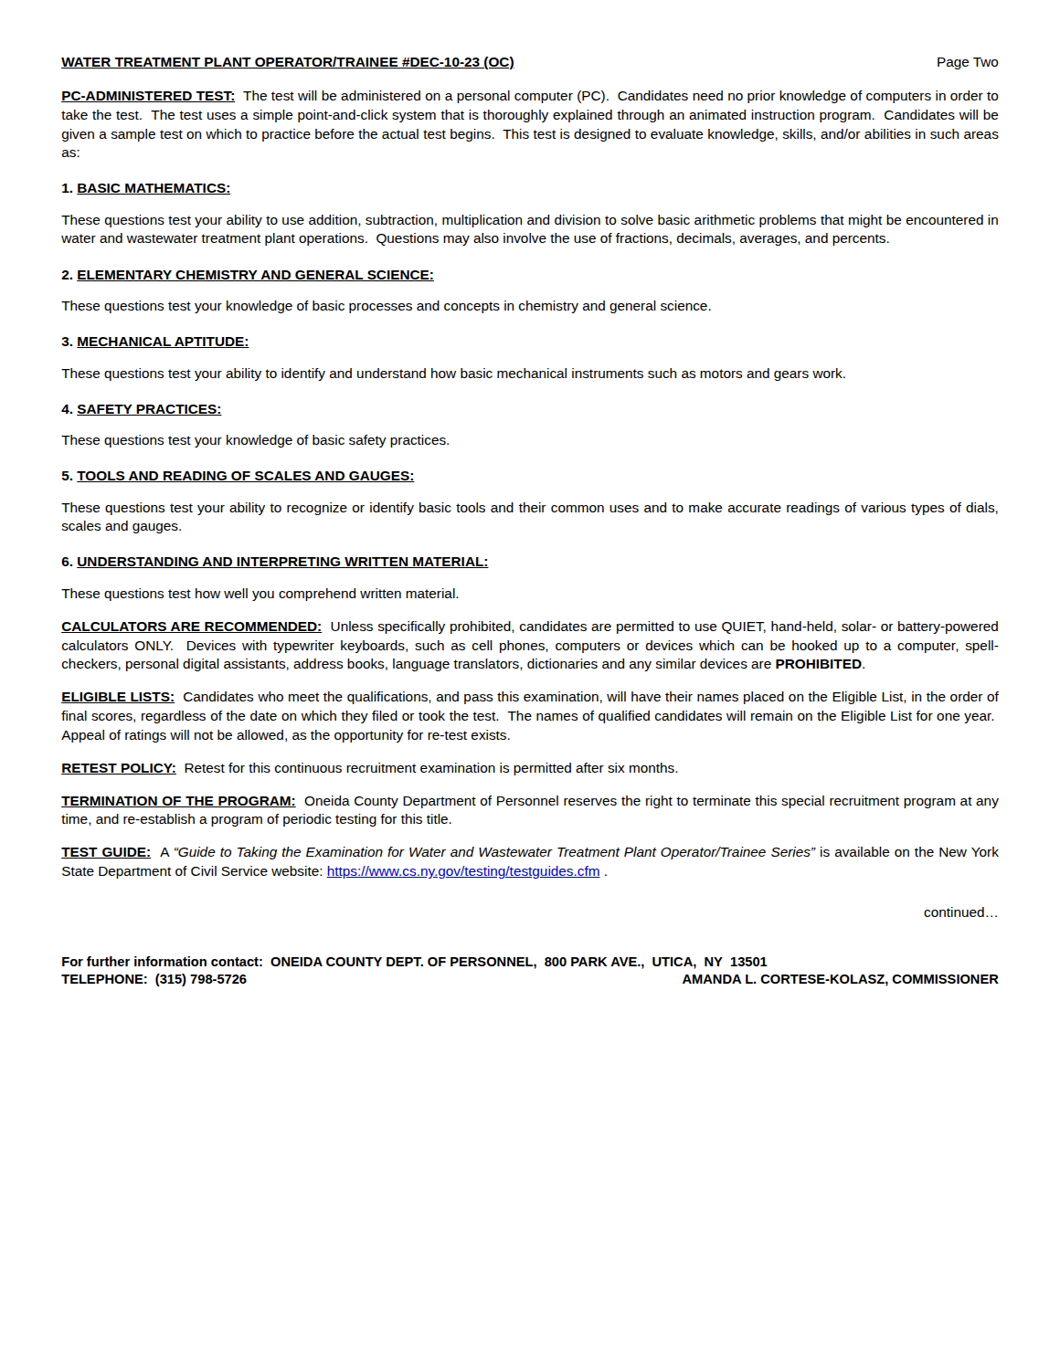WATER TREATMENT PLANT OPERATOR/TRAINEE #DEC-10-23 (OC) Page Two
PC-ADMINISTERED TEST: The test will be administered on a personal computer (PC). Candidates need no prior knowledge of computers in order to take the test. The test uses a simple point-and-click system that is thoroughly explained through an animated instruction program. Candidates will be given a sample test on which to practice before the actual test begins. This test is designed to evaluate knowledge, skills, and/or abilities in such areas as:
1. BASIC MATHEMATICS:
These questions test your ability to use addition, subtraction, multiplication and division to solve basic arithmetic problems that might be encountered in water and wastewater treatment plant operations. Questions may also involve the use of fractions, decimals, averages, and percents.
2. ELEMENTARY CHEMISTRY AND GENERAL SCIENCE:
These questions test your knowledge of basic processes and concepts in chemistry and general science.
3. MECHANICAL APTITUDE:
These questions test your ability to identify and understand how basic mechanical instruments such as motors and gears work.
4. SAFETY PRACTICES:
These questions test your knowledge of basic safety practices.
5. TOOLS AND READING OF SCALES AND GAUGES:
These questions test your ability to recognize or identify basic tools and their common uses and to make accurate readings of various types of dials, scales and gauges.
6. UNDERSTANDING AND INTERPRETING WRITTEN MATERIAL:
These questions test how well you comprehend written material.
CALCULATORS ARE RECOMMENDED: Unless specifically prohibited, candidates are permitted to use QUIET, hand-held, solar- or battery-powered calculators ONLY. Devices with typewriter keyboards, such as cell phones, computers or devices which can be hooked up to a computer, spell-checkers, personal digital assistants, address books, language translators, dictionaries and any similar devices are PROHIBITED.
ELIGIBLE LISTS: Candidates who meet the qualifications, and pass this examination, will have their names placed on the Eligible List, in the order of final scores, regardless of the date on which they filed or took the test. The names of qualified candidates will remain on the Eligible List for one year. Appeal of ratings will not be allowed, as the opportunity for re-test exists.
RETEST POLICY: Retest for this continuous recruitment examination is permitted after six months.
TERMINATION OF THE PROGRAM: Oneida County Department of Personnel reserves the right to terminate this special recruitment program at any time, and re-establish a program of periodic testing for this title.
TEST GUIDE: A “Guide to Taking the Examination for Water and Wastewater Treatment Plant Operator/Trainee Series” is available on the New York State Department of Civil Service website: https://www.cs.ny.gov/testing/testguides.cfm .
continued…
For further information contact: ONEIDA COUNTY DEPT. OF PERSONNEL, 800 PARK AVE., UTICA, NY 13501
TELEPHONE: (315) 798-5726 AMANDA L. CORTESE-KOLASZ, COMMISSIONER